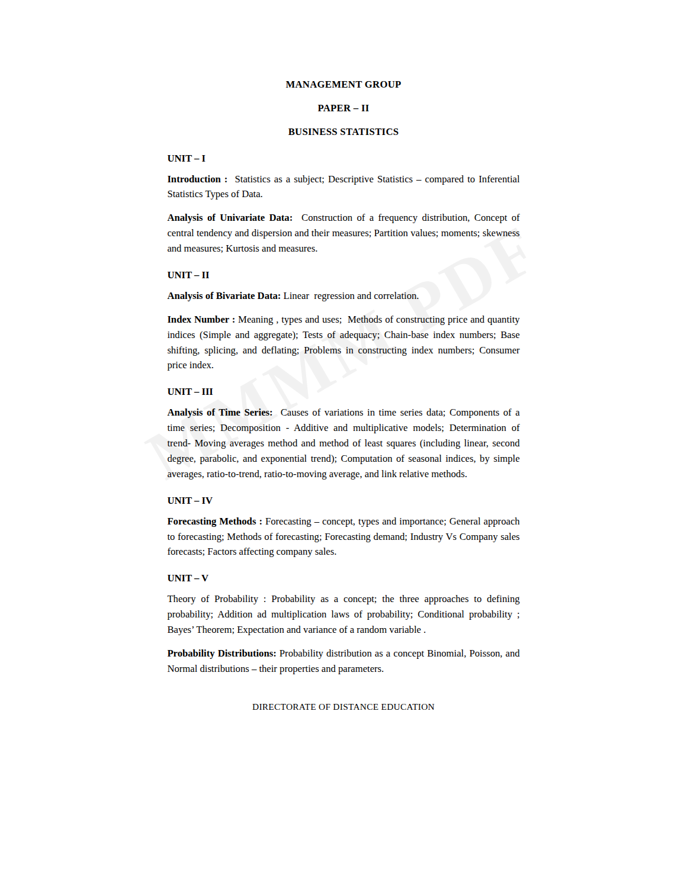MMMM PDF
MANAGEMENT GROUP
PAPER – II
BUSINESS STATISTICS
UNIT – I
Introduction : Statistics as a subject; Descriptive Statistics – compared to Inferential Statistics Types of Data.
Analysis of Univariate Data: Construction of a frequency distribution, Concept of central tendency and dispersion and their measures; Partition values; moments; skewness and measures; Kurtosis and measures.
UNIT – II
Analysis of Bivariate Data: Linear regression and correlation.
Index Number : Meaning , types and uses; Methods of constructing price and quantity indices (Simple and aggregate); Tests of adequacy; Chain-base index numbers; Base shifting, splicing, and deflating; Problems in constructing index numbers; Consumer price index.
UNIT – III
Analysis of Time Series: Causes of variations in time series data; Components of a time series; Decomposition - Additive and multiplicative models; Determination of trend- Moving averages method and method of least squares (including linear, second degree, parabolic, and exponential trend); Computation of seasonal indices, by simple averages, ratio-to-trend, ratio-to-moving average, and link relative methods.
UNIT – IV
Forecasting Methods : Forecasting – concept, types and importance; General approach to forecasting; Methods of forecasting; Forecasting demand; Industry Vs Company sales forecasts; Factors affecting company sales.
UNIT – V
Theory of Probability : Probability as a concept; the three approaches to defining probability; Addition ad multiplication laws of probability; Conditional probability ; Bayes’ Theorem; Expectation and variance of a random variable .
Probability Distributions: Probability distribution as a concept Binomial, Poisson, and Normal distributions – their properties and parameters.
DIRECTORATE OF DISTANCE EDUCATION